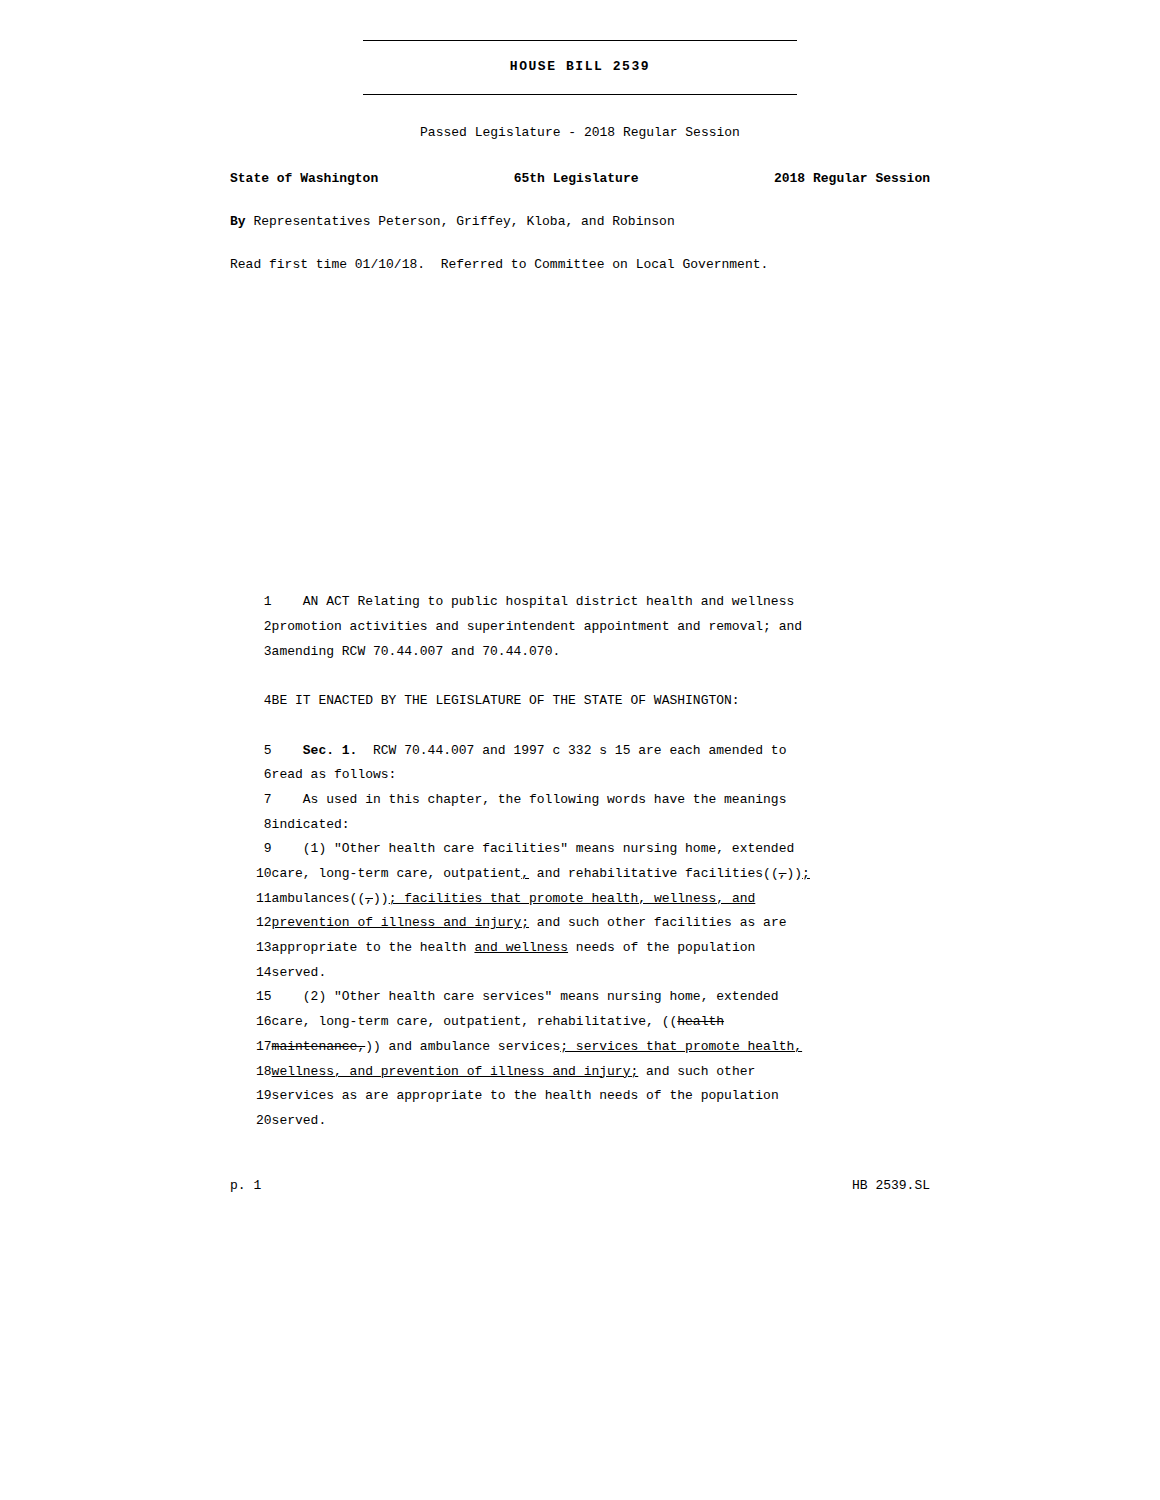HOUSE BILL 2539
Passed Legislature - 2018 Regular Session
State of Washington 65th Legislature 2018 Regular Session
By Representatives Peterson, Griffey, Kloba, and Robinson
Read first time 01/10/18. Referred to Committee on Local Government.
| 1 | AN ACT Relating to public hospital district health and wellness |
| 2 | promotion activities and superintendent appointment and removal; and |
| 3 | amending RCW 70.44.007 and 70.44.070. |
| 4 | BE IT ENACTED BY THE LEGISLATURE OF THE STATE OF WASHINGTON: |
| 5 | Sec. 1. RCW 70.44.007 and 1997 c 332 s 15 are each amended to |
| 6 | read as follows: |
| 7 | As used in this chapter, the following words have the meanings |
| 8 | indicated: |
| 9 | (1) "Other health care facilities" means nursing home, extended |
| 10 | care, long-term care, outpatient , and rehabilitative facilities(( , )) ; |
| 11 | ambulances(( , )) ; facilities that promote health, wellness, and |
| 12 | prevention of illness and injury; and such other facilities as are |
| 13 | appropriate to the health and wellness needs of the population |
| 14 | served. |
| 15 | (2) "Other health care services" means nursing home, extended |
| 16 | care, long-term care, outpatient, rehabilitative, (( health |
| 17 | maintenance, )) and ambulance services ; services that promote health, |
| 18 | wellness, and prevention of illness and injury; and such other |
| 19 | services as are appropriate to the health needs of the population |
| 20 | served. |
p. 1 HB 2539.SL